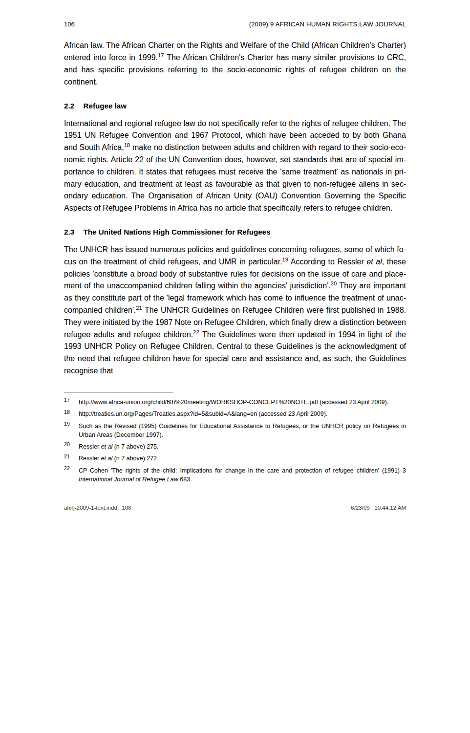106 (2009) 9 African Human Rights Law Journal
African law. The African Charter on the Rights and Welfare of the Child (African Children's Charter) entered into force in 1999.17 The African Children's Charter has many similar provisions to CRC, and has specific provisions referring to the socio-economic rights of refugee children on the continent.
2.2 Refugee law
International and regional refugee law do not specifically refer to the rights of refugee children. The 1951 UN Refugee Convention and 1967 Protocol, which have been acceded to by both Ghana and South Africa,18 make no distinction between adults and children with regard to their socio-economic rights. Article 22 of the UN Convention does, however, set standards that are of special importance to children. It states that refugees must receive the 'same treatment' as nationals in primary education, and treatment at least as favourable as that given to non-refugee aliens in secondary education. The Organisation of African Unity (OAU) Convention Governing the Specific Aspects of Refugee Problems in Africa has no article that specifically refers to refugee children.
2.3 The United Nations High Commissioner for Refugees
The UNHCR has issued numerous policies and guidelines concerning refugees, some of which focus on the treatment of child refugees, and UMR in particular.19 According to Ressler et al, these policies 'constitute a broad body of substantive rules for decisions on the issue of care and placement of the unaccompanied children falling within the agencies' jurisdiction'.20 They are important as they constitute part of the 'legal framework which has come to influence the treatment of unaccompanied children'.21 The UNHCR Guidelines on Refugee Children were first published in 1988. They were initiated by the 1987 Note on Refugee Children, which finally drew a distinction between refugee adults and refugee children.22 The Guidelines were then updated in 1994 in light of the 1993 UNHCR Policy on Refugee Children. Central to these Guidelines is the acknowledgment of the need that refugee children have for special care and assistance and, as such, the Guidelines recognise that
http://www.africa-union.org/child/6th%20meeting/WORKSHOP-CONCEPT%20NOTE.pdf (accessed 23 April 2009).
http://treaties.un.org/Pages/Treaties.aspx?id=5&subid=A&lang=en (accessed 23 April 2009).
Such as the Revised (1995) Guidelines for Educational Assistance to Refugees, or the UNHCR policy on Refugees in Urban Areas (December 1997).
Ressler et al (n 7 above) 275.
Ressler et al (n 7 above) 272.
CP Cohen 'The rights of the child: Implications for change in the care and protection of refugee children' (1991) 3 International Journal of Refugee Law 683.
ahrlj-2009-1-text.indd 106 6/23/09 10:44:12 AM